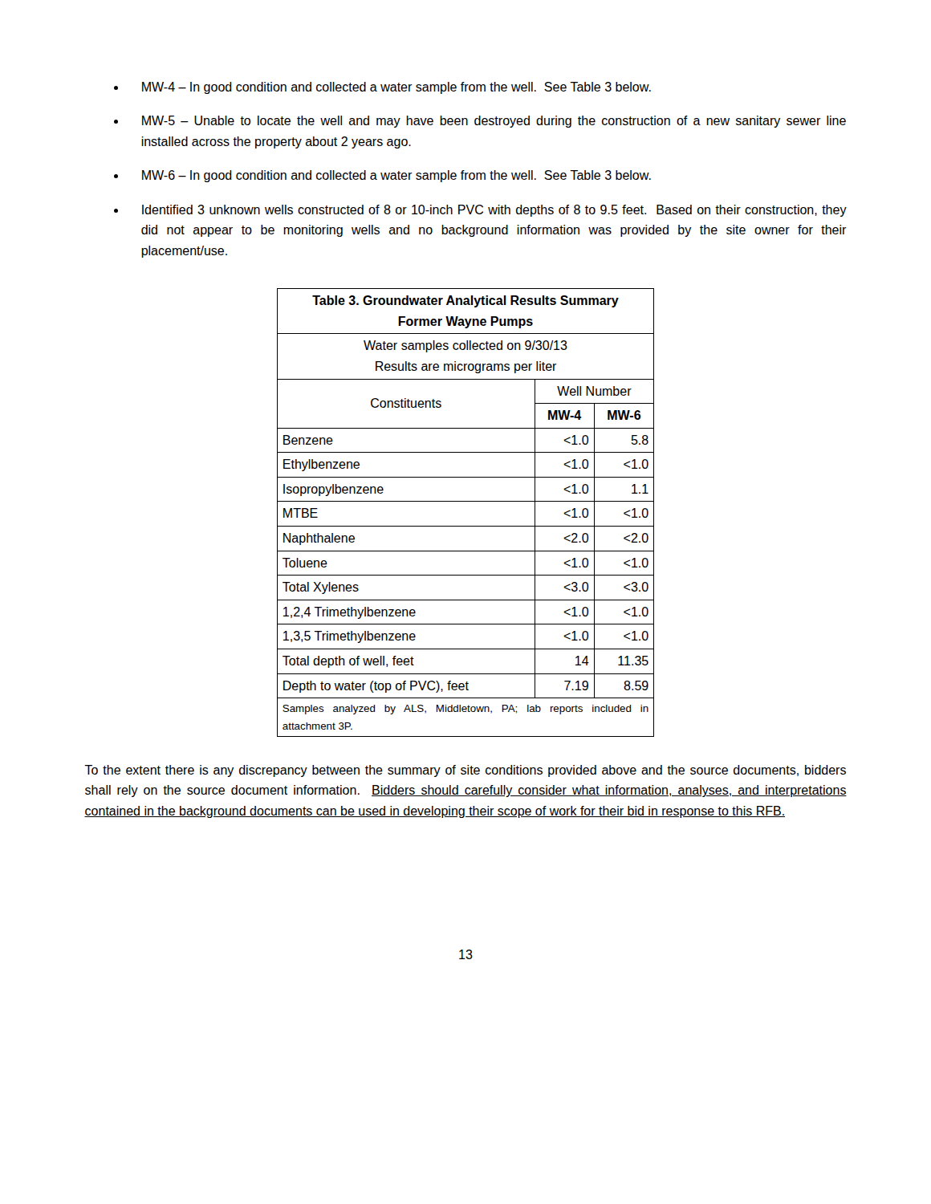MW-4 – In good condition and collected a water sample from the well. See Table 3 below.
MW-5 – Unable to locate the well and may have been destroyed during the construction of a new sanitary sewer line installed across the property about 2 years ago.
MW-6 – In good condition and collected a water sample from the well. See Table 3 below.
Identified 3 unknown wells constructed of 8 or 10-inch PVC with depths of 8 to 9.5 feet. Based on their construction, they did not appear to be monitoring wells and no background information was provided by the site owner for their placement/use.
| Table 3. Groundwater Analytical Results Summary Former Wayne Pumps |
| Water samples collected on 9/30/13 Results are micrograms per liter |
| Constituents | Well Number |
| MW-4 | MW-6 |
| Benzene | <1.0 | 5.8 |
| Ethylbenzene | <1.0 | <1.0 |
| Isopropylbenzene | <1.0 | 1.1 |
| MTBE | <1.0 | <1.0 |
| Naphthalene | <2.0 | <2.0 |
| Toluene | <1.0 | <1.0 |
| Total Xylenes | <3.0 | <3.0 |
| 1,2,4 Trimethylbenzene | <1.0 | <1.0 |
| 1,3,5 Trimethylbenzene | <1.0 | <1.0 |
| Total depth of well, feet | 14 | 11.35 |
| Depth to water (top of PVC), feet | 7.19 | 8.59 |
| Samples analyzed by ALS, Middletown, PA; lab reports included in attachment 3P. |
To the extent there is any discrepancy between the summary of site conditions provided above and the source documents, bidders shall rely on the source document information. Bidders should carefully consider what information, analyses, and interpretations contained in the background documents can be used in developing their scope of work for their bid in response to this RFB.
13